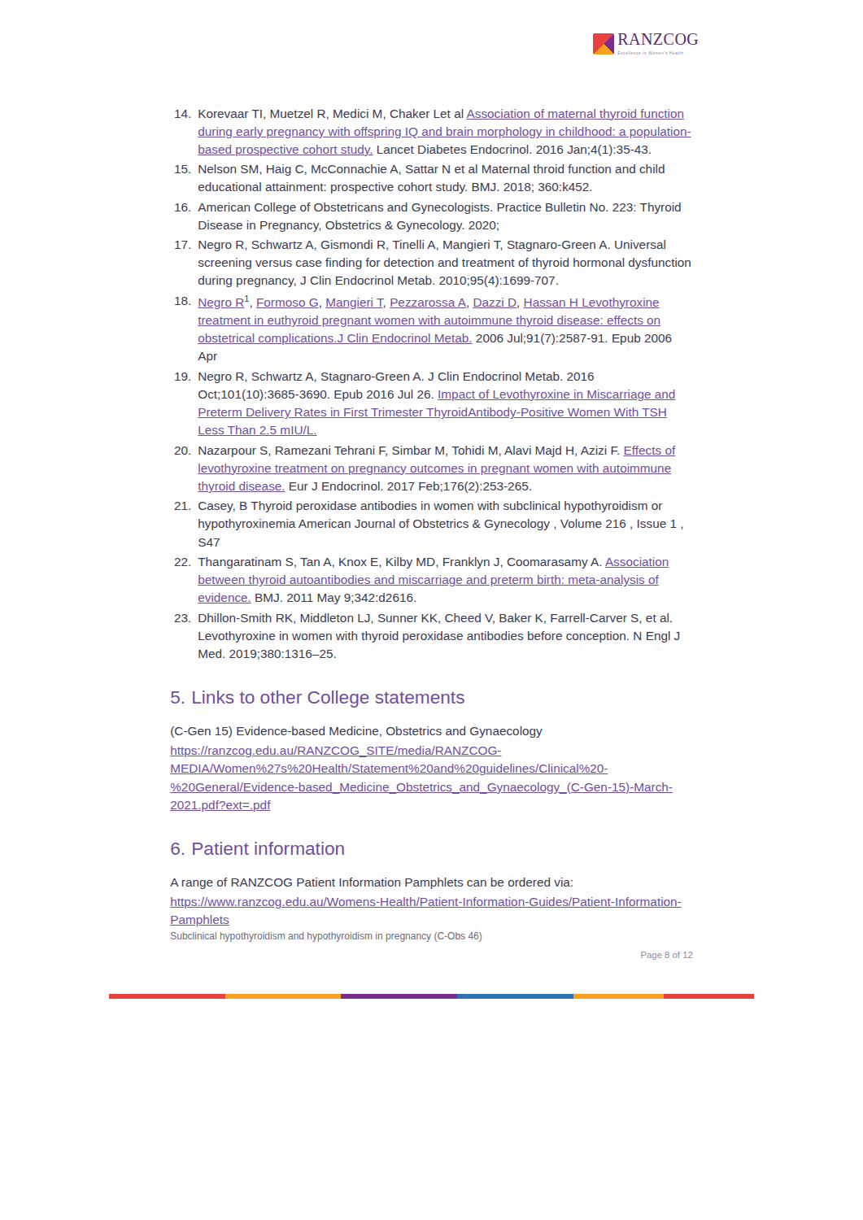RANZCOG Excellence in Women's Health
14. Korevaar TI, Muetzel R, Medici M, Chaker Let al Association of maternal thyroid function during early pregnancy with offspring IQ and brain morphology in childhood: a population-based prospective cohort study. Lancet Diabetes Endocrinol. 2016 Jan;4(1):35-43.
15. Nelson SM, Haig C, McConnachie A, Sattar N et al Maternal throid function and child educational attainment: prospective cohort study. BMJ. 2018; 360:k452.
16. American College of Obstetricans and Gynecologists. Practice Bulletin No. 223: Thyroid Disease in Pregnancy, Obstetrics & Gynecology. 2020;
17. Negro R, Schwartz A, Gismondi R, Tinelli A, Mangieri T, Stagnaro-Green A. Universal screening versus case finding for detection and treatment of thyroid hormonal dysfunction during pregnancy, J Clin Endocrinol Metab. 2010;95(4):1699-707.
18. Negro R1, Formoso G, Mangieri T, Pezzarossa A, Dazzi D, Hassan H Levothyroxine treatment in euthyroid pregnant women with autoimmune thyroid disease: effects on obstetrical complications.J Clin Endocrinol Metab. 2006 Jul;91(7):2587-91. Epub 2006 Apr
19. Negro R, Schwartz A, Stagnaro-Green A. J Clin Endocrinol Metab. 2016 Oct;101(10):3685-3690. Epub 2016 Jul 26. Impact of Levothyroxine in Miscarriage and Preterm Delivery Rates in First Trimester ThyroidAntibody-Positive Women With TSH Less Than 2.5 mIU/L.
20. Nazarpour S, Ramezani Tehrani F, Simbar M, Tohidi M, Alavi Majd H, Azizi F. Effects of levothyroxine treatment on pregnancy outcomes in pregnant women with autoimmune thyroid disease. Eur J Endocrinol. 2017 Feb;176(2):253-265.
21. Casey, B Thyroid peroxidase antibodies in women with subclinical hypothyroidism or hypothyroxinemia American Journal of Obstetrics & Gynecology , Volume 216 , Issue 1 , S47
22. Thangaratinam S, Tan A, Knox E, Kilby MD, Franklyn J, Coomarasamy A. Association between thyroid autoantibodies and miscarriage and preterm birth: meta-analysis of evidence. BMJ. 2011 May 9;342:d2616.
23. Dhillon-Smith RK, Middleton LJ, Sunner KK, Cheed V, Baker K, Farrell-Carver S, et al. Levothyroxine in women with thyroid peroxidase antibodies before conception. N Engl J Med. 2019;380:1316–25.
5. Links to other College statements
(C-Gen 15) Evidence-based Medicine, Obstetrics and Gynaecology
https://ranzcog.edu.au/RANZCOG_SITE/media/RANZCOG-MEDIA/Women%27s%20Health/Statement%20and%20guidelines/Clinical%20-%20General/Evidence-based_Medicine_Obstetrics_and_Gynaecology_(C-Gen-15)-March-2021.pdf?ext=.pdf
6. Patient information
A range of RANZCOG Patient Information Pamphlets can be ordered via:
https://www.ranzcog.edu.au/Womens-Health/Patient-Information-Guides/Patient-Information-Pamphlets
Subclinical hypothyroidism and hypothyroidism in pregnancy (C-Obs 46)
Page 8 of 12